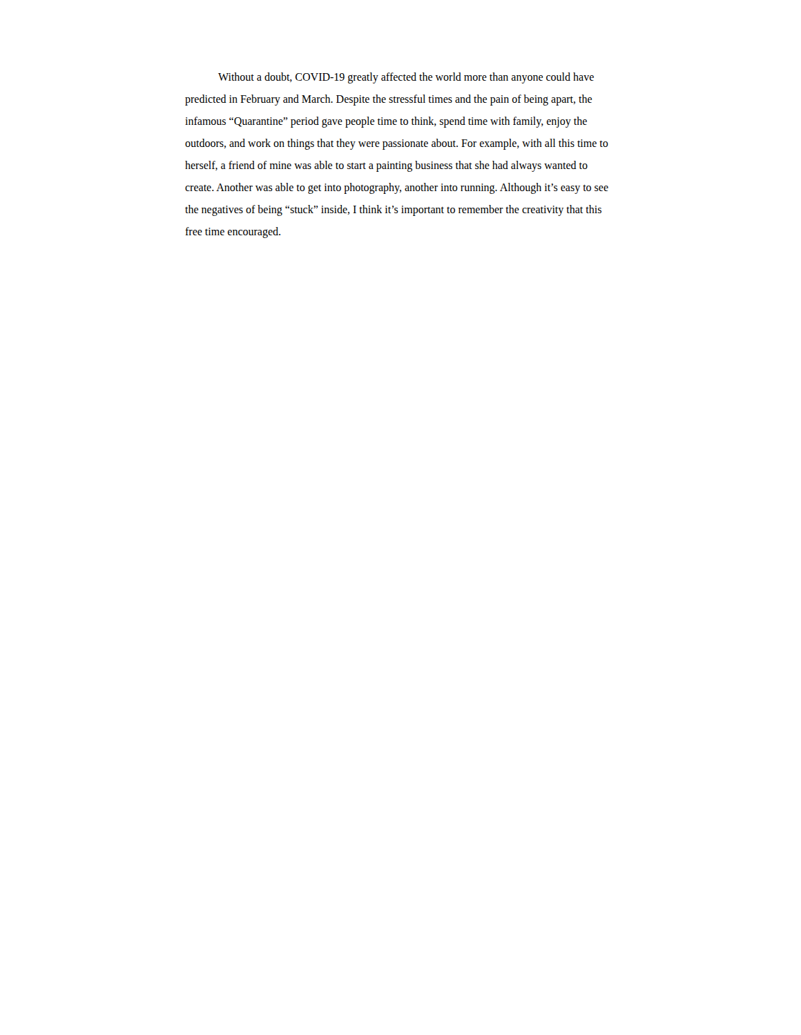Without a doubt, COVID-19 greatly affected the world more than anyone could have predicted in February and March. Despite the stressful times and the pain of being apart, the infamous “Quarantine” period gave people time to think, spend time with family, enjoy the outdoors, and work on things that they were passionate about. For example, with all this time to herself, a friend of mine was able to start a painting business that she had always wanted to create. Another was able to get into photography, another into running. Although it’s easy to see the negatives of being “stuck” inside, I think it’s important to remember the creativity that this free time encouraged.